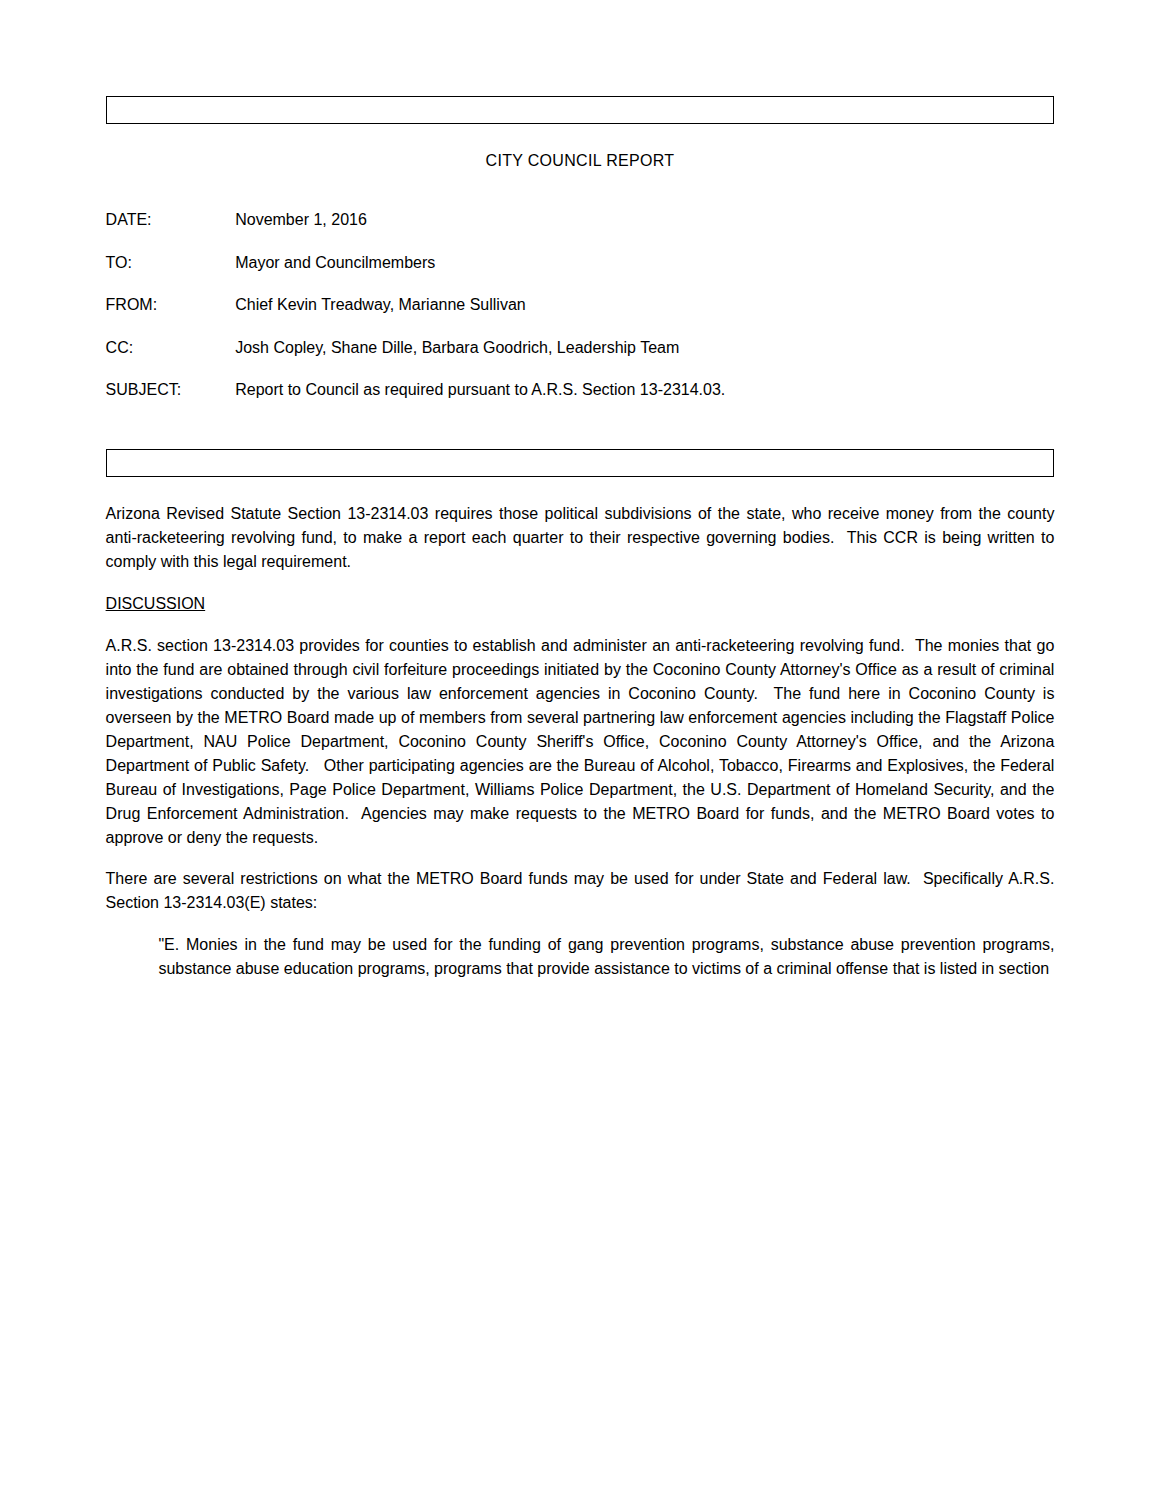CITY COUNCIL REPORT
| DATE: | November 1, 2016 |
| TO: | Mayor and Councilmembers |
| FROM: | Chief Kevin Treadway, Marianne Sullivan |
| CC: | Josh Copley, Shane Dille, Barbara Goodrich, Leadership Team |
| SUBJECT: | Report to Council as required pursuant to A.R.S. Section 13-2314.03. |
Arizona Revised Statute Section 13-2314.03 requires those political subdivisions of the state, who receive money from the county anti-racketeering revolving fund, to make a report each quarter to their respective governing bodies. This CCR is being written to comply with this legal requirement.
DISCUSSION
A.R.S. section 13-2314.03 provides for counties to establish and administer an anti-racketeering revolving fund. The monies that go into the fund are obtained through civil forfeiture proceedings initiated by the Coconino County Attorney's Office as a result of criminal investigations conducted by the various law enforcement agencies in Coconino County. The fund here in Coconino County is overseen by the METRO Board made up of members from several partnering law enforcement agencies including the Flagstaff Police Department, NAU Police Department, Coconino County Sheriff's Office, Coconino County Attorney's Office, and the Arizona Department of Public Safety. Other participating agencies are the Bureau of Alcohol, Tobacco, Firearms and Explosives, the Federal Bureau of Investigations, Page Police Department, Williams Police Department, the U.S. Department of Homeland Security, and the Drug Enforcement Administration. Agencies may make requests to the METRO Board for funds, and the METRO Board votes to approve or deny the requests.
There are several restrictions on what the METRO Board funds may be used for under State and Federal law. Specifically A.R.S. Section 13-2314.03(E) states:
"E. Monies in the fund may be used for the funding of gang prevention programs, substance abuse prevention programs, substance abuse education programs, programs that provide assistance to victims of a criminal offense that is listed in section